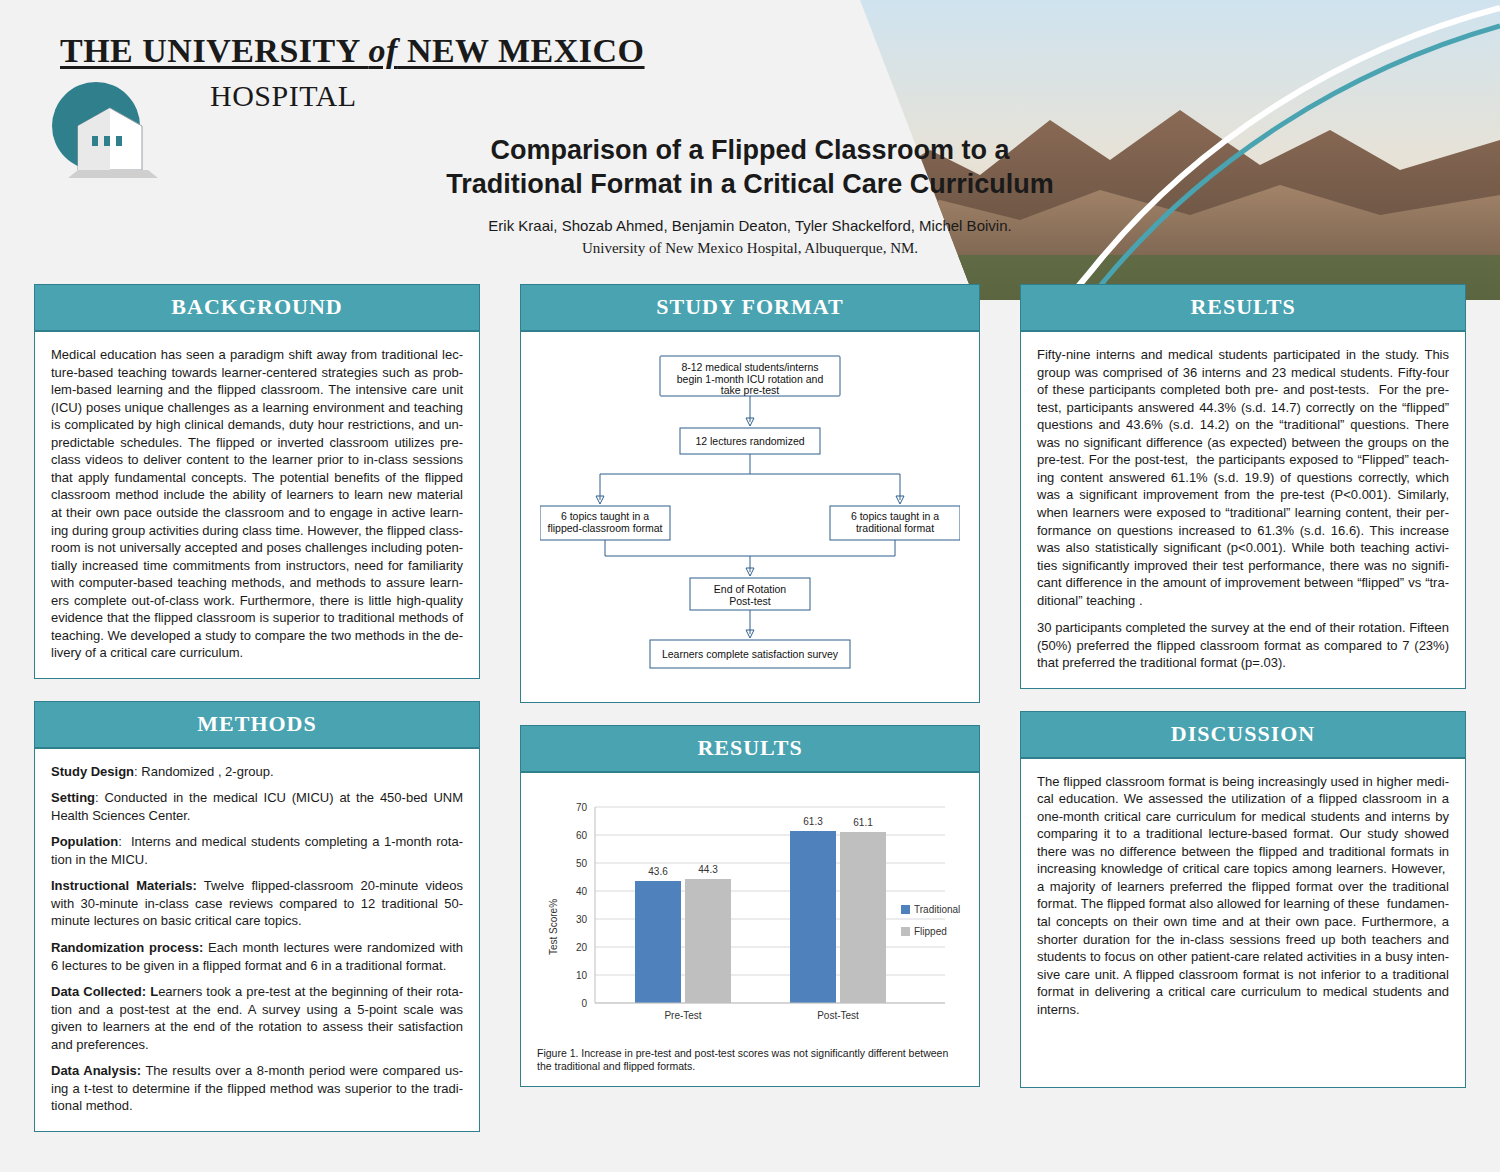THE UNIVERSITY of NEW MEXICO
HOSPITAL
Comparison of a Flipped Classroom to a
Traditional Format in a Critical Care Curriculum
Erik Kraai, Shozab Ahmed, Benjamin Deaton, Tyler Shackelford, Michel Boivin.
University of New Mexico Hospital, Albuquerque, NM.
BACKGROUND
Medical education has seen a paradigm shift away from traditional lecture-based teaching towards learner-centered strategies such as problem-based learning and the flipped classroom. The intensive care unit (ICU) poses unique challenges as a learning environment and teaching is complicated by high clinical demands, duty hour restrictions, and unpredictable schedules. The flipped or inverted classroom utilizes pre-class videos to deliver content to the learner prior to in-class sessions that apply fundamental concepts. The potential benefits of the flipped classroom method include the ability of learners to learn new material at their own pace outside the classroom and to engage in active learning during group activities during class time. However, the flipped classroom is not universally accepted and poses challenges including potentially increased time commitments from instructors, need for familiarity with computer-based teaching methods, and methods to assure learners complete out-of-class work. Furthermore, there is little high-quality evidence that the flipped classroom is superior to traditional methods of teaching. We developed a study to compare the two methods in the delivery of a critical care curriculum.
METHODS
Study Design: Randomized , 2-group.
Setting: Conducted in the medical ICU (MICU) at the 450-bed UNM Health Sciences Center.
Population: Interns and medical students completing a 1-month rotation in the MICU.
Instructional Materials: Twelve flipped-classroom 20-minute videos with 30-minute in-class case reviews compared to 12 traditional 50-minute lectures on basic critical care topics.
Randomization process: Each month lectures were randomized with 6 lectures to be given in a flipped format and 6 in a traditional format.
Data Collected: Learners took a pre-test at the beginning of their rotation and a post-test at the end. A survey using a 5-point scale was given to learners at the end of the rotation to assess their satisfaction and preferences.
Data Analysis: The results over a 8-month period were compared using a t-test to determine if the flipped method was superior to the traditional method.
STUDY FORMAT
8-12 medical students/interns begin 1-month ICU rotation and take pre-test 12 lectures randomized 6 topics taught in a flipped-classroom format 6 topics taught in a traditional format End of Rotation Post-test Learners complete satisfaction survey
RESULTS
70 60 50 40 30 20 10 0 Test Score% 43.6 44.3 61.3 61.1 Pre-Test Post-Test Traditional Flipped
Figure 1. Increase in pre-test and post-test scores was not significantly different between the traditional and flipped formats.
RESULTS
Fifty-nine interns and medical students participated in the study. This group was comprised of 36 interns and 23 medical students. Fifty-four of these participants completed both pre- and post-tests. For the pre-test, participants answered 44.3% (s.d. 14.7) correctly on the “flipped” questions and 43.6% (s.d. 14.2) on the “traditional” questions. There was no significant difference (as expected) between the groups on the pre-test. For the post-test, the participants exposed to “Flipped” teaching content answered 61.1% (s.d. 19.9) of questions correctly, which was a significant improvement from the pre-test (P<0.001). Similarly, when learners were exposed to “traditional” learning content, their performance on questions increased to 61.3% (s.d. 16.6). This increase was also statistically significant (p<0.001). While both teaching activities significantly improved their test performance, there was no significant difference in the amount of improvement between “flipped” vs “traditional” teaching .
30 participants completed the survey at the end of their rotation. Fifteen (50%) preferred the flipped classroom format as compared to 7 (23%) that preferred the traditional format (p=.03).
DISCUSSION
The flipped classroom format is being increasingly used in higher medical education. We assessed the utilization of a flipped classroom in a one-month critical care curriculum for medical students and interns by comparing it to a traditional lecture-based format. Our study showed there was no difference between the flipped and traditional formats in increasing knowledge of critical care topics among learners. However, a majority of learners preferred the flipped format over the traditional format. The flipped format also allowed for learning of these fundamental concepts on their own time and at their own pace. Furthermore, a shorter duration for the in-class sessions freed up both teachers and students to focus on other patient-care related activities in a busy intensive care unit. A flipped classroom format is not inferior to a traditional format in delivering a critical care curriculum to medical students and interns.